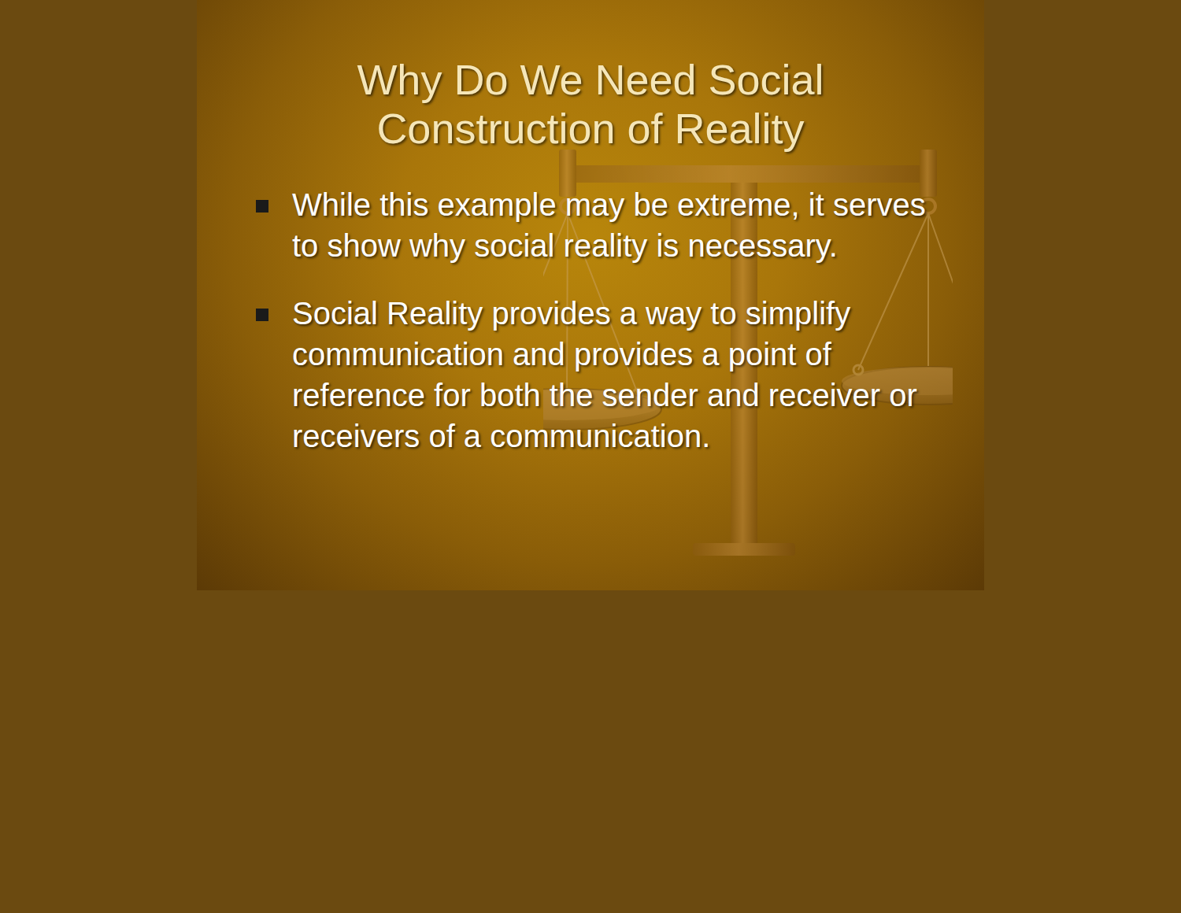Why Do We Need Social
Construction of Reality
While this example may be extreme, it serves to show why social reality is necessary.
Social Reality provides a way to simplify communication and provides a point of reference for both the sender and receiver or receivers of a communication.